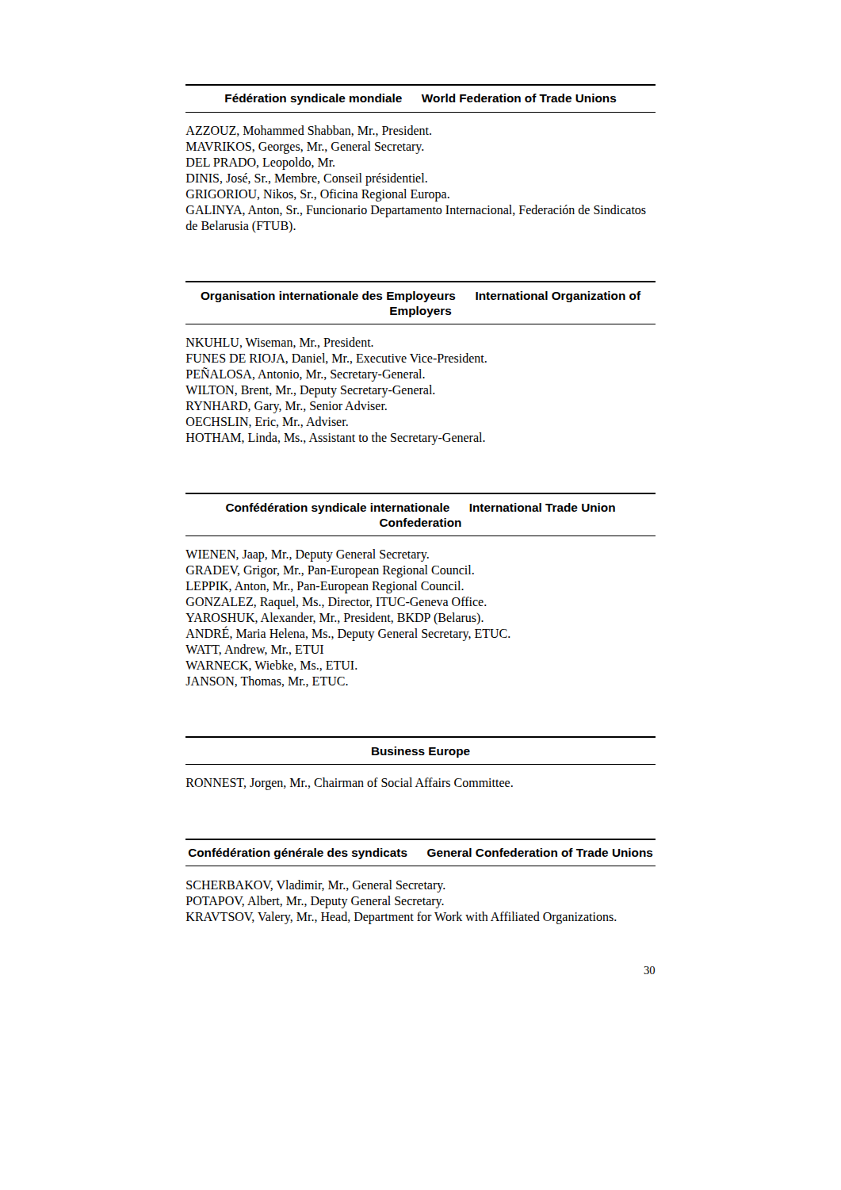Fédération syndicale mondiale World Federation of Trade Unions
AZZOUZ, Mohammed Shabban, Mr., President.
MAVRIKOS, Georges, Mr., General Secretary.
DEL PRADO, Leopoldo, Mr.
DINIS, José, Sr., Membre, Conseil présidentiel.
GRIGORIOU, Nikos, Sr., Oficina Regional Europa.
GALINYA, Anton, Sr., Funcionario Departamento Internacional, Federación de Sindicatos de Belarusia (FTUB).
Organisation internationale des Employeurs International Organization of Employers
NKUHLU, Wiseman, Mr., President.
FUNES DE RIOJA, Daniel, Mr., Executive Vice-President.
PEÑALOSA, Antonio, Mr., Secretary-General.
WILTON, Brent, Mr., Deputy Secretary-General.
RYNHARD, Gary, Mr., Senior Adviser.
OECHSLIN, Eric, Mr., Adviser.
HOTHAM, Linda, Ms., Assistant to the Secretary-General.
Confédération syndicale internationale International Trade Union Confederation
WIENEN, Jaap, Mr., Deputy General Secretary.
GRADEV, Grigor, Mr., Pan-European Regional Council.
LEPPIK, Anton, Mr., Pan-European Regional Council.
GONZALEZ, Raquel, Ms., Director, ITUC-Geneva Office.
YAROSHUK, Alexander, Mr., President, BKDP (Belarus).
ANDRÉ, Maria Helena, Ms., Deputy General Secretary, ETUC.
WATT, Andrew, Mr., ETUI
WARNECK, Wiebke, Ms., ETUI.
JANSON, Thomas, Mr., ETUC.
Business Europe
RONNEST, Jorgen, Mr., Chairman of Social Affairs Committee.
Confédération générale des syndicats General Confederation of Trade Unions
SCHERBAKOV, Vladimir, Mr., General Secretary.
POTAPOV, Albert, Mr., Deputy General Secretary.
KRAVTSOV, Valery, Mr., Head, Department for Work with Affiliated Organizations.
30